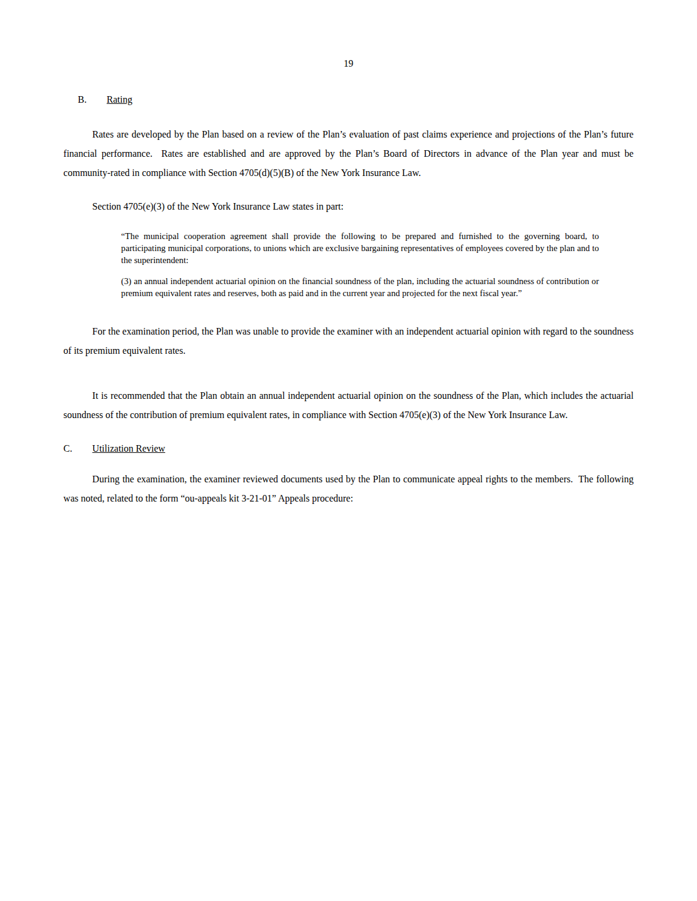19
B. Rating
Rates are developed by the Plan based on a review of the Plan’s evaluation of past claims experience and projections of the Plan’s future financial performance. Rates are established and are approved by the Plan’s Board of Directors in advance of the Plan year and must be community-rated in compliance with Section 4705(d)(5)(B) of the New York Insurance Law.
Section 4705(e)(3) of the New York Insurance Law states in part:
“The municipal cooperation agreement shall provide the following to be prepared and furnished to the governing board, to participating municipal corporations, to unions which are exclusive bargaining representatives of employees covered by the plan and to the superintendent:
(3) an annual independent actuarial opinion on the financial soundness of the plan, including the actuarial soundness of contribution or premium equivalent rates and reserves, both as paid and in the current year and projected for the next fiscal year.”
For the examination period, the Plan was unable to provide the examiner with an independent actuarial opinion with regard to the soundness of its premium equivalent rates.
It is recommended that the Plan obtain an annual independent actuarial opinion on the soundness of the Plan, which includes the actuarial soundness of the contribution of premium equivalent rates, in compliance with Section 4705(e)(3) of the New York Insurance Law.
C. Utilization Review
During the examination, the examiner reviewed documents used by the Plan to communicate appeal rights to the members. The following was noted, related to the form “ou-appeals kit 3-21-01” Appeals procedure: